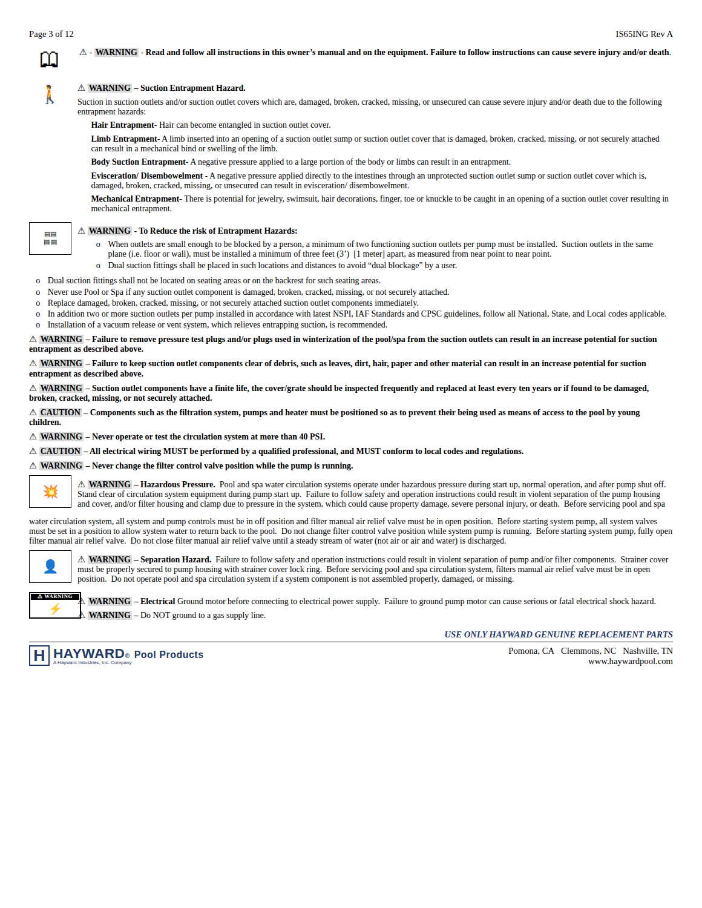Page 3 of 12 IS65ING Rev A
🕮
⚠ - WARNING - Read and follow all instructions in this owner’s manual and on the equipment. Failure to follow instructions can cause severe injury and/or death.
🚶
⚠ WARNING – Suction Entrapment Hazard.
Suction in suction outlets and/or suction outlet covers which are, damaged, broken, cracked, missing, or unsecured can cause severe injury and/or death due to the following entrapment hazards:
Hair Entrapment- Hair can become entangled in suction outlet cover.
Limb Entrapment- A limb inserted into an opening of a suction outlet sump or suction outlet cover that is damaged, broken, cracked, missing, or not securely attached can result in a mechanical bind or swelling of the limb.
Body Suction Entrapment- A negative pressure applied to a large portion of the body or limbs can result in an entrapment.
Evisceration/ Disembowelment - A negative pressure applied directly to the intestines through an unprotected suction outlet sump or suction outlet cover which is, damaged, broken, cracked, missing, or unsecured can result in evisceration/ disembowelment.
Mechanical Entrapment- There is potential for jewelry, swimsuit, hair decorations, finger, toe or knuckle to be caught in an opening of a suction outlet cover resulting in mechanical entrapment.
▤▤
▤ ▤
⚠ WARNING - To Reduce the risk of Entrapment Hazards:
When outlets are small enough to be blocked by a person, a minimum of two functioning suction outlets per pump must be installed. Suction outlets in the same plane (i.e. floor or wall), must be installed a minimum of three feet (3’) [1 meter] apart, as measured from near point to near point.
Dual suction fittings shall be placed in such locations and distances to avoid “dual blockage” by a user.
Dual suction fittings shall not be located on seating areas or on the backrest for such seating areas.
Never use Pool or Spa if any suction outlet component is damaged, broken, cracked, missing, or not securely attached.
Replace damaged, broken, cracked, missing, or not securely attached suction outlet components immediately.
In addition two or more suction outlets per pump installed in accordance with latest NSPI, IAF Standards and CPSC guidelines, follow all National, State, and Local codes applicable.
Installation of a vacuum release or vent system, which relieves entrapping suction, is recommended.
⚠ WARNING – Failure to remove pressure test plugs and/or plugs used in winterization of the pool/spa from the suction outlets can result in an increase potential for suction entrapment as described above.
⚠ WARNING – Failure to keep suction outlet components clear of debris, such as leaves, dirt, hair, paper and other material can result in an increase potential for suction entrapment as described above.
⚠ WARNING – Suction outlet components have a finite life, the cover/grate should be inspected frequently and replaced at least every ten years or if found to be damaged, broken, cracked, missing, or not securely attached.
⚠ CAUTION – Components such as the filtration system, pumps and heater must be positioned so as to prevent their being used as means of access to the pool by young children.
⚠ WARNING – Never operate or test the circulation system at more than 40 PSI.
⚠ CAUTION – All electrical wiring MUST be performed by a qualified professional, and MUST conform to local codes and regulations.
⚠ WARNING – Never change the filter control valve position while the pump is running.
💥
⚠ WARNING – Hazardous Pressure. Pool and spa water circulation systems operate under hazardous pressure during start up, normal operation, and after pump shut off. Stand clear of circulation system equipment during pump start up. Failure to follow safety and operation instructions could result in violent separation of the pump housing and cover, and/or filter housing and clamp due to pressure in the system, which could cause property damage, severe personal injury, or death. Before servicing pool and spa
water circulation system, all system and pump controls must be in off position and filter manual air relief valve must be in open position. Before starting system pump, all system valves must be set in a position to allow system water to return back to the pool. Do not change filter control valve position while system pump is running. Before starting system pump, fully open filter manual air relief valve. Do not close filter manual air relief valve until a steady stream of water (not air or air and water) is discharged.
👤
⚠ WARNING – Separation Hazard. Failure to follow safety and operation instructions could result in violent separation of pump and/or filter components. Strainer cover must be properly secured to pump housing with strainer cover lock ring. Before servicing pool and spa circulation system, filters manual air relief valve must be in open position. Do not operate pool and spa circulation system if a system component is not assembled properly, damaged, or missing.
⚠ WARNING
⚡
⚠ WARNING – Electrical Ground motor before connecting to electrical power supply. Failure to ground pump motor can cause serious or fatal electrical shock hazard.
⚠ WARNING – Do NOT ground to a gas supply line.
USE ONLY HAYWARD GENUINE REPLACEMENT PARTS
H
HAYWARD® Pool Products
A Hayward Industries, Inc. Company
Pomona, CA Clemmons, NC Nashville, TN
www.haywardpool.com